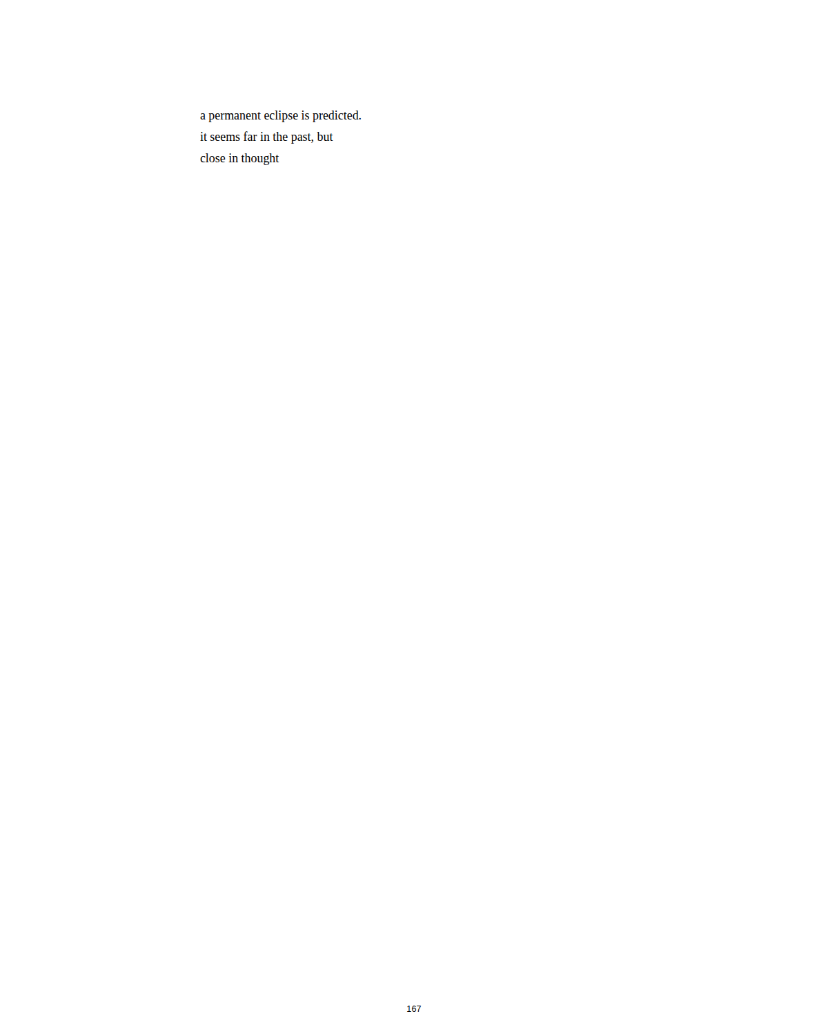a permanent eclipse is predicted. it seems far in the past, but close in thought
167